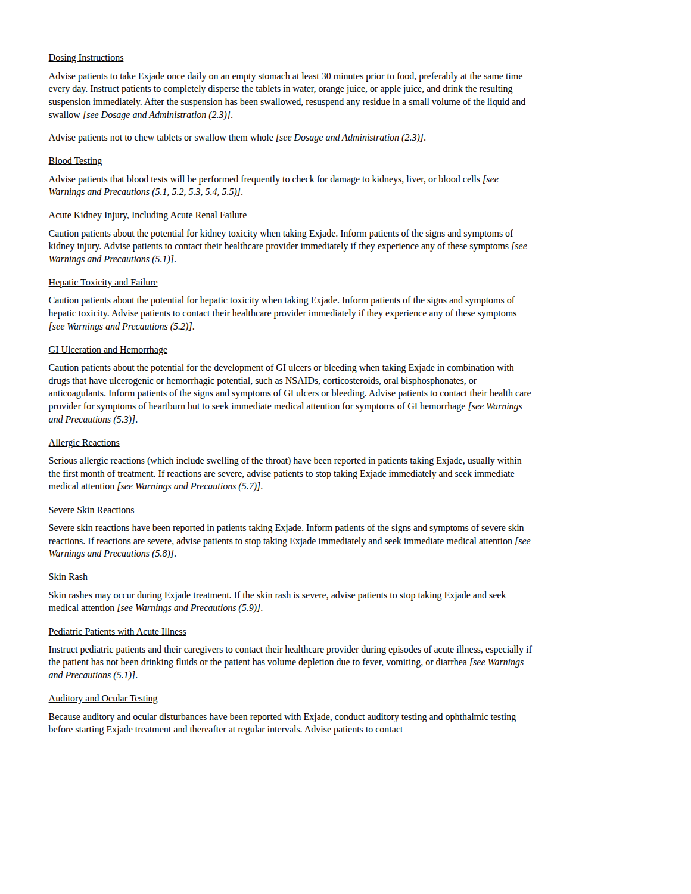Dosing Instructions
Advise patients to take Exjade once daily on an empty stomach at least 30 minutes prior to food, preferably at the same time every day. Instruct patients to completely disperse the tablets in water, orange juice, or apple juice, and drink the resulting suspension immediately. After the suspension has been swallowed, resuspend any residue in a small volume of the liquid and swallow [see Dosage and Administration (2.3)].
Advise patients not to chew tablets or swallow them whole [see Dosage and Administration (2.3)].
Blood Testing
Advise patients that blood tests will be performed frequently to check for damage to kidneys, liver, or blood cells [see Warnings and Precautions (5.1, 5.2, 5.3, 5.4, 5.5)].
Acute Kidney Injury, Including Acute Renal Failure
Caution patients about the potential for kidney toxicity when taking Exjade. Inform patients of the signs and symptoms of kidney injury. Advise patients to contact their healthcare provider immediately if they experience any of these symptoms [see Warnings and Precautions (5.1)].
Hepatic Toxicity and Failure
Caution patients about the potential for hepatic toxicity when taking Exjade. Inform patients of the signs and symptoms of hepatic toxicity. Advise patients to contact their healthcare provider immediately if they experience any of these symptoms [see Warnings and Precautions (5.2)].
GI Ulceration and Hemorrhage
Caution patients about the potential for the development of GI ulcers or bleeding when taking Exjade in combination with drugs that have ulcerogenic or hemorrhagic potential, such as NSAIDs, corticosteroids, oral bisphosphonates, or anticoagulants. Inform patients of the signs and symptoms of GI ulcers or bleeding. Advise patients to contact their health care provider for symptoms of heartburn but to seek immediate medical attention for symptoms of GI hemorrhage [see Warnings and Precautions (5.3)].
Allergic Reactions
Serious allergic reactions (which include swelling of the throat) have been reported in patients taking Exjade, usually within the first month of treatment. If reactions are severe, advise patients to stop taking Exjade immediately and seek immediate medical attention [see Warnings and Precautions (5.7)].
Severe Skin Reactions
Severe skin reactions have been reported in patients taking Exjade. Inform patients of the signs and symptoms of severe skin reactions. If reactions are severe, advise patients to stop taking Exjade immediately and seek immediate medical attention [see Warnings and Precautions (5.8)].
Skin Rash
Skin rashes may occur during Exjade treatment. If the skin rash is severe, advise patients to stop taking Exjade and seek medical attention [see Warnings and Precautions (5.9)].
Pediatric Patients with Acute Illness
Instruct pediatric patients and their caregivers to contact their healthcare provider during episodes of acute illness, especially if the patient has not been drinking fluids or the patient has volume depletion due to fever, vomiting, or diarrhea [see Warnings and Precautions (5.1)].
Auditory and Ocular Testing
Because auditory and ocular disturbances have been reported with Exjade, conduct auditory testing and ophthalmic testing before starting Exjade treatment and thereafter at regular intervals. Advise patients to contact